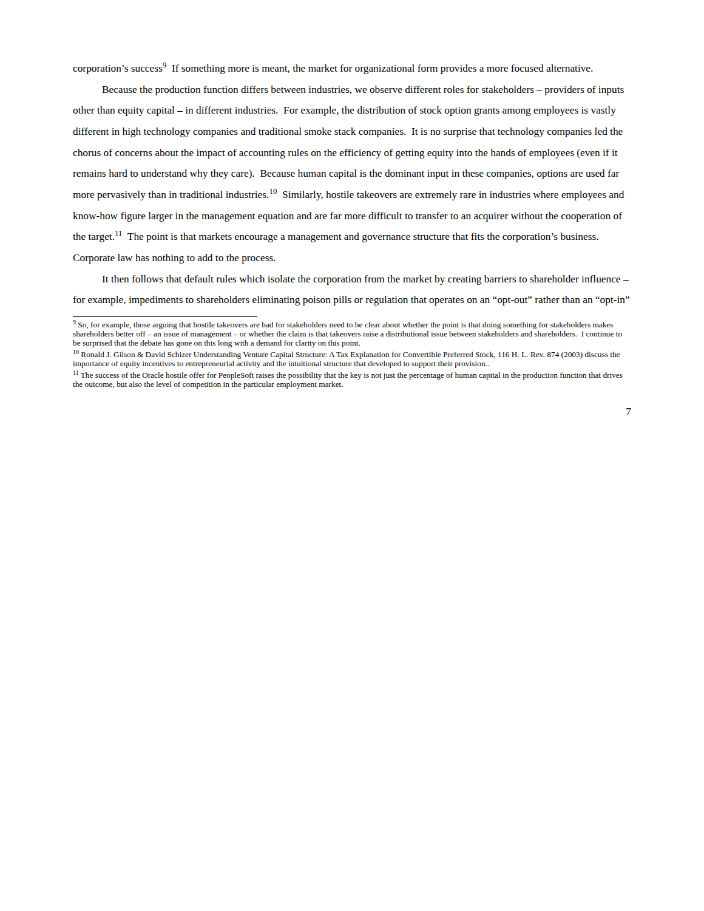corporation’s success9 If something more is meant, the market for organizational form provides a more focused alternative.
Because the production function differs between industries, we observe different roles for stakeholders – providers of inputs other than equity capital – in different industries. For example, the distribution of stock option grants among employees is vastly different in high technology companies and traditional smoke stack companies. It is no surprise that technology companies led the chorus of concerns about the impact of accounting rules on the efficiency of getting equity into the hands of employees (even if it remains hard to understand why they care). Because human capital is the dominant input in these companies, options are used far more pervasively than in traditional industries.10 Similarly, hostile takeovers are extremely rare in industries where employees and know-how figure larger in the management equation and are far more difficult to transfer to an acquirer without the cooperation of the target.11 The point is that markets encourage a management and governance structure that fits the corporation’s business. Corporate law has nothing to add to the process.
It then follows that default rules which isolate the corporation from the market by creating barriers to shareholder influence – for example, impediments to shareholders eliminating poison pills or regulation that operates on an “opt-out” rather than an “opt-in”
9 So, for example, those arguing that hostile takeovers are bad for stakeholders need to be clear about whether the point is that doing something for stakeholders makes shareholders better off – an issue of management – or whether the claim is that takeovers raise a distributional issue between stakeholders and shareholders. I continue to be surprised that the debate has gone on this long with a demand for clarity on this point.
10 Ronald J. Gilson & David Schizer Understanding Venture Capital Structure: A Tax Explanation for Convertible Preferred Stock, 116 H. L. Rev. 874 (2003) discuss the importance of equity incentives to entrepreneurial activity and the intuitional structure that developed to support their provision..
11 The success of the Oracle hostile offer for PeopleSoft raises the possibility that the key is not just the percentage of human capital in the production function that drives the outcome, but also the level of competition in the particular employment market.
7